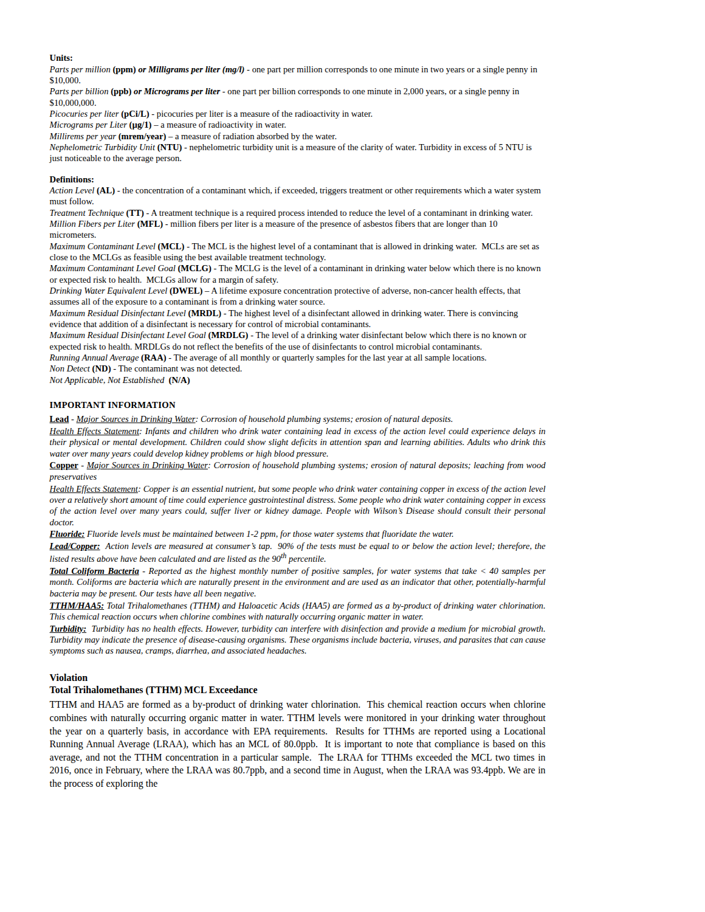Units:
Parts per million (ppm) or Milligrams per liter (mg/l) - one part per million corresponds to one minute in two years or a single penny in $10,000.
Parts per billion (ppb) or Micrograms per liter - one part per billion corresponds to one minute in 2,000 years, or a single penny in $10,000,000.
Picocuries per liter (pCi/L) - picocuries per liter is a measure of the radioactivity in water.
Micrograms per Liter (µg/1) – a measure of radioactivity in water.
Millirems per year (mrem/year) – a measure of radiation absorbed by the water.
Nephelometric Turbidity Unit (NTU) - nephelometric turbidity unit is a measure of the clarity of water. Turbidity in excess of 5 NTU is just noticeable to the average person.
Definitions:
Action Level (AL) - the concentration of a contaminant which, if exceeded, triggers treatment or other requirements which a water system must follow.
Treatment Technique (TT) - A treatment technique is a required process intended to reduce the level of a contaminant in drinking water.
Million Fibers per Liter (MFL) - million fibers per liter is a measure of the presence of asbestos fibers that are longer than 10 micrometers.
Maximum Contaminant Level (MCL) - The MCL is the highest level of a contaminant that is allowed in drinking water. MCLs are set as close to the MCLGs as feasible using the best available treatment technology.
Maximum Contaminant Level Goal (MCLG) - The MCLG is the level of a contaminant in drinking water below which there is no known or expected risk to health. MCLGs allow for a margin of safety.
Drinking Water Equivalent Level (DWEL) – A lifetime exposure concentration protective of adverse, non-cancer health effects, that assumes all of the exposure to a contaminant is from a drinking water source.
Maximum Residual Disinfectant Level (MRDL) - The highest level of a disinfectant allowed in drinking water. There is convincing evidence that addition of a disinfectant is necessary for control of microbial contaminants.
Maximum Residual Disinfectant Level Goal (MRDLG) - The level of a drinking water disinfectant below which there is no known or expected risk to health. MRDLGs do not reflect the benefits of the use of disinfectants to control microbial contaminants.
Running Annual Average (RAA) - The average of all monthly or quarterly samples for the last year at all sample locations.
Non Detect (ND) - The contaminant was not detected.
Not Applicable, Not Established (N/A)
IMPORTANT INFORMATION
Lead - Major Sources in Drinking Water: Corrosion of household plumbing systems; erosion of natural deposits.
Health Effects Statement: Infants and children who drink water containing lead in excess of the action level could experience delays in their physical or mental development. Children could show slight deficits in attention span and learning abilities. Adults who drink this water over many years could develop kidney problems or high blood pressure.
Copper - Major Sources in Drinking Water: Corrosion of household plumbing systems; erosion of natural deposits; leaching from wood preservatives
Health Effects Statement: Copper is an essential nutrient, but some people who drink water containing copper in excess of the action level over a relatively short amount of time could experience gastrointestinal distress. Some people who drink water containing copper in excess of the action level over many years could, suffer liver or kidney damage. People with Wilson’s Disease should consult their personal doctor.
Fluoride: Fluoride levels must be maintained between 1-2 ppm, for those water systems that fluoridate the water.
Lead/Copper: Action levels are measured at consumer’s tap. 90% of the tests must be equal to or below the action level; therefore, the listed results above have been calculated and are listed as the 90th percentile.
Total Coliform Bacteria - Reported as the highest monthly number of positive samples, for water systems that take < 40 samples per month. Coliforms are bacteria which are naturally present in the environment and are used as an indicator that other, potentially-harmful bacteria may be present. Our tests have all been negative.
TTHM/HAA5: Total Trihalomethanes (TTHM) and Haloacetic Acids (HAA5) are formed as a by-product of drinking water chlorination. This chemical reaction occurs when chlorine combines with naturally occurring organic matter in water.
Turbidity: Turbidity has no health effects. However, turbidity can interfere with disinfection and provide a medium for microbial growth. Turbidity may indicate the presence of disease-causing organisms. These organisms include bacteria, viruses, and parasites that can cause symptoms such as nausea, cramps, diarrhea, and associated headaches.
Violation
Total Trihalomethanes (TTHM) MCL Exceedance
TTHM and HAA5 are formed as a by-product of drinking water chlorination. This chemical reaction occurs when chlorine combines with naturally occurring organic matter in water. TTHM levels were monitored in your drinking water throughout the year on a quarterly basis, in accordance with EPA requirements. Results for TTHMs are reported using a Locational Running Annual Average (LRAA), which has an MCL of 80.0ppb. It is important to note that compliance is based on this average, and not the TTHM concentration in a particular sample. The LRAA for TTHMs exceeded the MCL two times in 2016, once in February, where the LRAA was 80.7ppb, and a second time in August, when the LRAA was 93.4ppb. We are in the process of exploring the